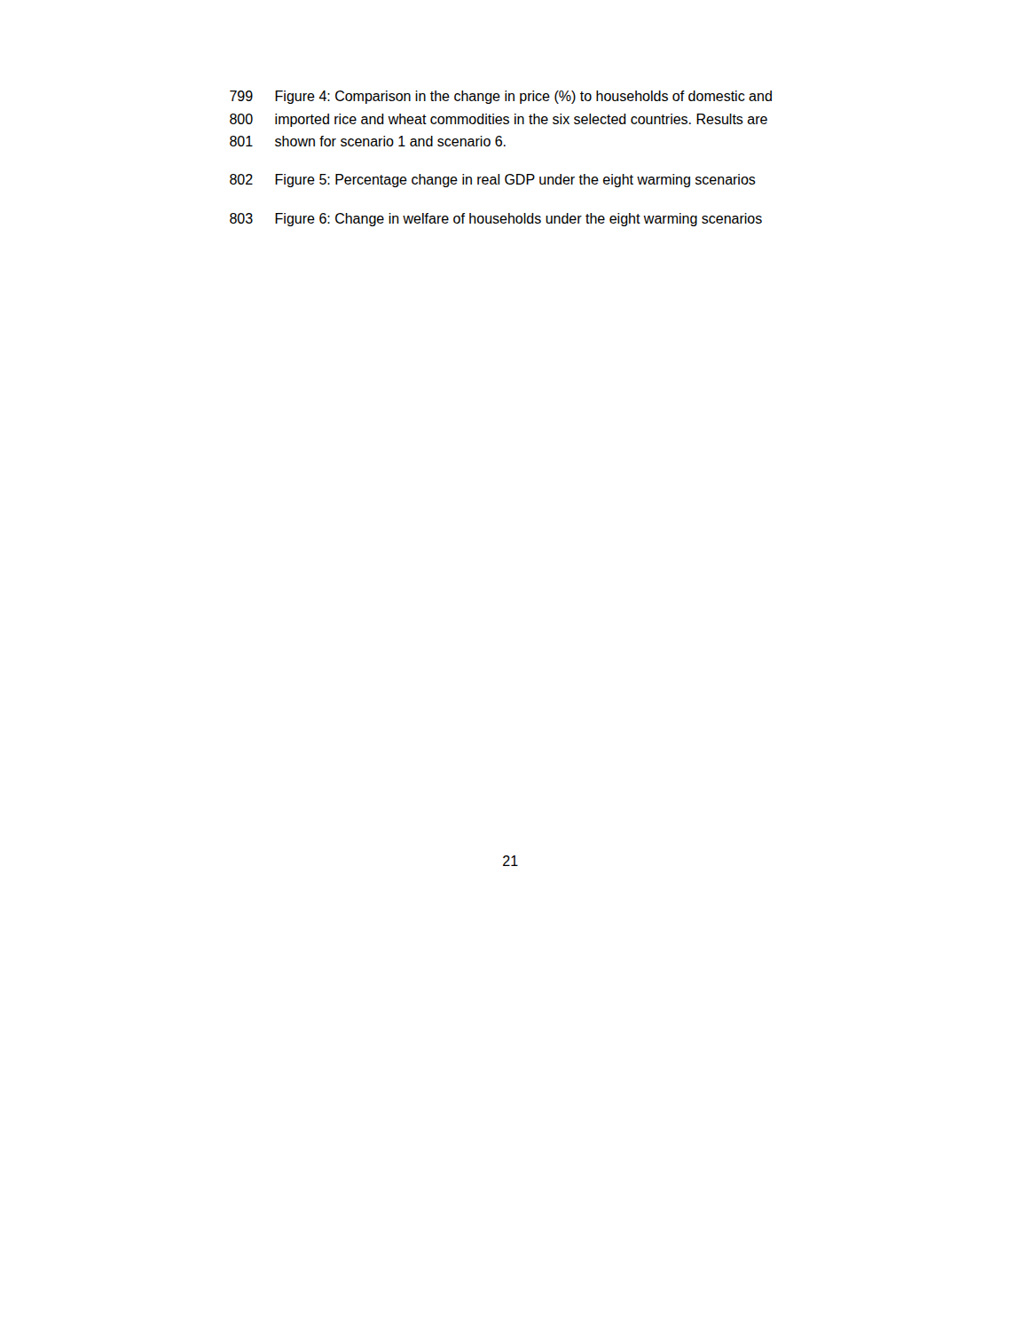799
800
801
Figure 4: Comparison in the change in price (%) to households of domestic and imported rice and wheat commodities in the six selected countries. Results are shown for scenario 1 and scenario 6.
802
Figure 5: Percentage change in real GDP under the eight warming scenarios
803
Figure 6: Change in welfare of households under the eight warming scenarios
21